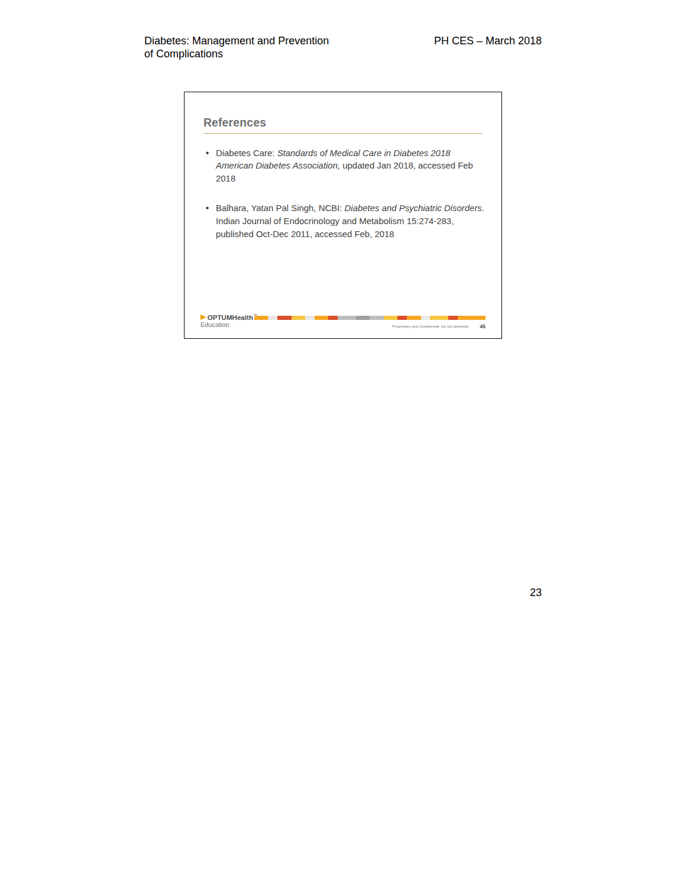Diabetes: Management and Prevention
of Complications
PH CES – March 2018
References
Diabetes Care: Standards of Medical Care in Diabetes 2018 American Diabetes Association, updated Jan 2018, accessed Feb 2018
Balhara, Yatan Pal Singh, NCBI: Diabetes and Psychiatric Disorders. Indian Journal of Endocrinology and Metabolism 15:274-283, published Oct-Dec 2011, accessed Feb, 2018
OPTUMHealth™
Education
Proprietary and Confidential. Do not distribute.
45
23